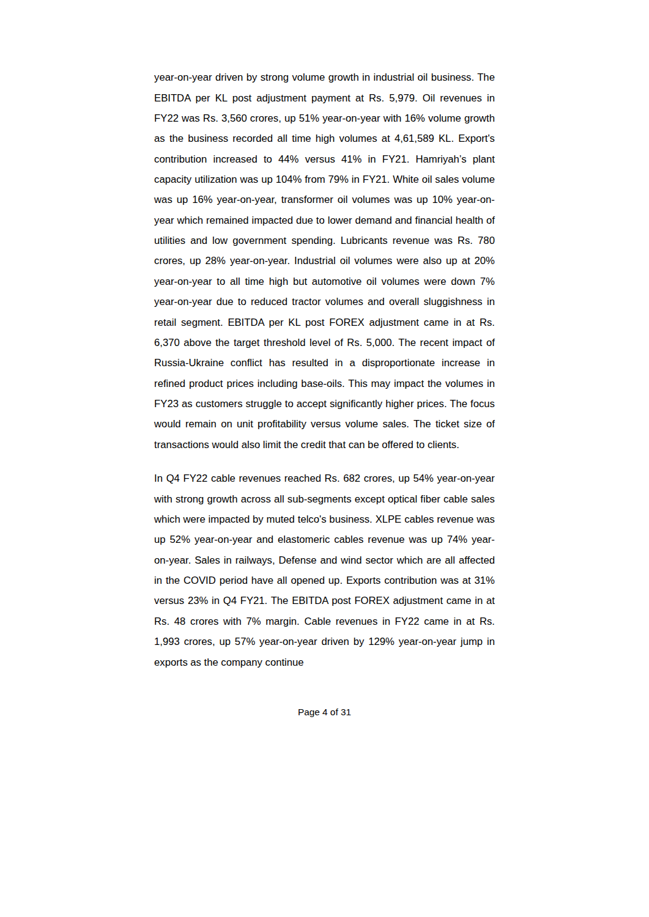year-on-year driven by strong volume growth in industrial oil business. The EBITDA per KL post adjustment payment at Rs. 5,979. Oil revenues in FY22 was Rs. 3,560 crores, up 51% year-on-year with 16% volume growth as the business recorded all time high volumes at 4,61,589 KL. Export's contribution increased to 44% versus 41% in FY21. Hamriyah’s plant capacity utilization was up 104% from 79% in FY21. White oil sales volume was up 16% year-on-year, transformer oil volumes was up 10% year-on-year which remained impacted due to lower demand and financial health of utilities and low government spending. Lubricants revenue was Rs. 780 crores, up 28% year-on-year. Industrial oil volumes were also up at 20% year-on-year to all time high but automotive oil volumes were down 7% year-on-year due to reduced tractor volumes and overall sluggishness in retail segment. EBITDA per KL post FOREX adjustment came in at Rs. 6,370 above the target threshold level of Rs. 5,000. The recent impact of Russia-Ukraine conflict has resulted in a disproportionate increase in refined product prices including base-oils. This may impact the volumes in FY23 as customers struggle to accept significantly higher prices. The focus would remain on unit profitability versus volume sales. The ticket size of transactions would also limit the credit that can be offered to clients.
In Q4 FY22 cable revenues reached Rs. 682 crores, up 54% year-on-year with strong growth across all sub-segments except optical fiber cable sales which were impacted by muted telco's business. XLPE cables revenue was up 52% year-on-year and elastomeric cables revenue was up 74% year-on-year. Sales in railways, Defense and wind sector which are all affected in the COVID period have all opened up. Exports contribution was at 31% versus 23% in Q4 FY21. The EBITDA post FOREX adjustment came in at Rs. 48 crores with 7% margin. Cable revenues in FY22 came in at Rs. 1,993 crores, up 57% year-on-year driven by 129% year-on-year jump in exports as the company continue
Page 4 of 31